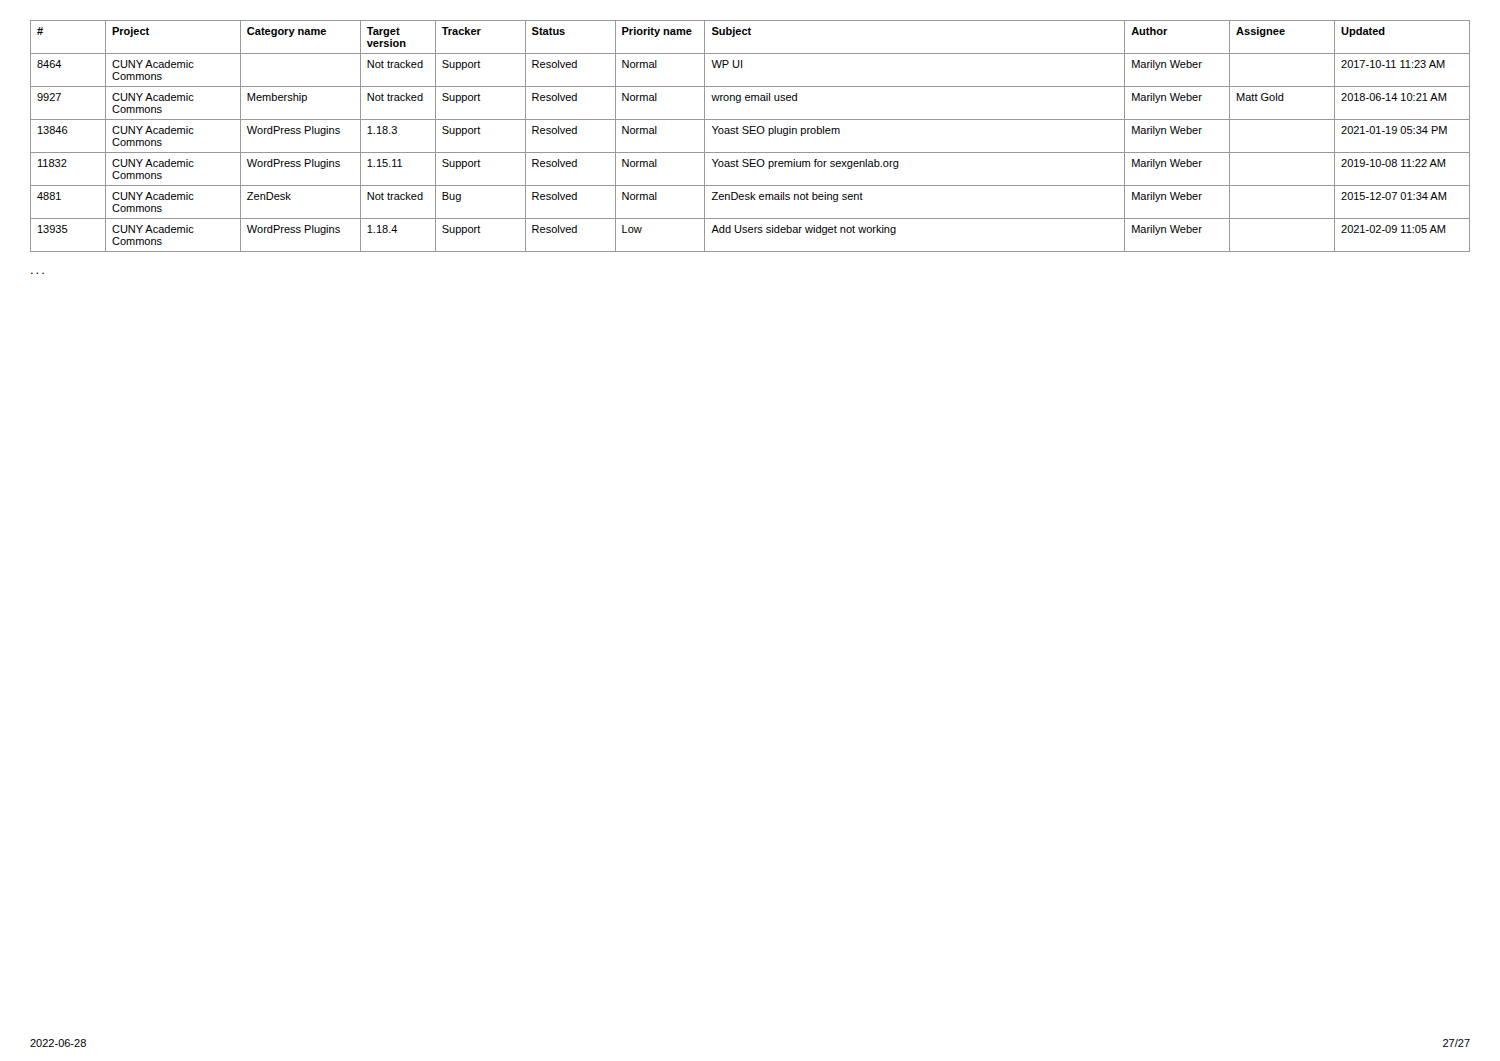| # | Project | Category name | Target version | Tracker | Status | Priority name | Subject | Author | Assignee | Updated |
| --- | --- | --- | --- | --- | --- | --- | --- | --- | --- | --- |
| 8464 | CUNY Academic Commons | | Not tracked | Support | Resolved | Normal | WP UI | Marilyn Weber | | 2017-10-11 11:23 AM |
| 9927 | CUNY Academic Commons | Membership | Not tracked | Support | Resolved | Normal | wrong email used | Marilyn Weber | Matt Gold | 2018-06-14 10:21 AM |
| 13846 | CUNY Academic Commons | WordPress Plugins | 1.18.3 | Support | Resolved | Normal | Yoast SEO plugin problem | Marilyn Weber | | 2021-01-19 05:34 PM |
| 11832 | CUNY Academic Commons | WordPress Plugins | 1.15.11 | Support | Resolved | Normal | Yoast SEO premium for sexgenlab.org | Marilyn Weber | | 2019-10-08 11:22 AM |
| 4881 | CUNY Academic Commons | ZenDesk | Not tracked | Bug | Resolved | Normal | ZenDesk emails not being sent | Marilyn Weber | | 2015-12-07 01:34 AM |
| 13935 | CUNY Academic Commons | WordPress Plugins | 1.18.4 | Support | Resolved | Low | Add Users sidebar widget not working | Marilyn Weber | | 2021-02-09 11:05 AM |
...
2022-06-28
27/27